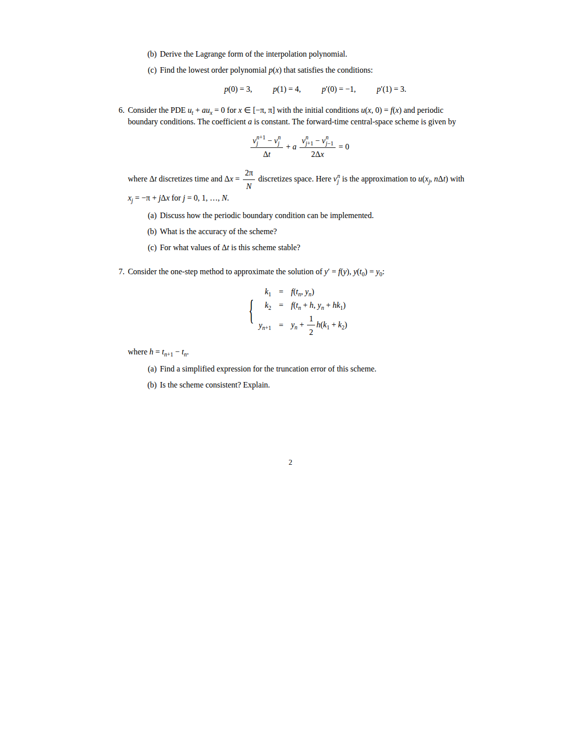5.
(b) Derive the Lagrange form of the interpolation polynomial.
(c) Find the lowest order polynomial p(x) that satisfies the conditions:
p(0) = 3, p(1) = 4, p′(0) = −1, p′(1) = 3.
6. Consider the PDE ut + aux = 0 for x ∈ [−π, π] with the initial conditions u(x, 0) = f(x) and periodic boundary conditions. The coefficient a is constant. The forward-time central-space scheme is given by
vn+1 j − vnj Δt + a vnj+1 − vnj−1 2Δx = 0
where Δt discretizes time and Δx = 2π N discretizes space. Here vnj is the approximation to u(xj, n Δt) with xj = −π + j Δx for j = 0, 1, …, N.
(a) Discuss how the periodic boundary condition can be implemented.
(b) What is the accuracy of the scheme?
(c) For what values of Δt is this scheme stable?
7. Consider the one-step method to approximate the solution of y′ = f(y), y(t0) = y0:
| k 1 | = | f ( t n , y n ) |
| k 2 | = | f ( t n + h , y n + hk 1 ) |
| y n +1 | = | y n + 1 2 h ( k 1 + k 2 ) |
where h = tn+1 − tn.
(a) Find a simplified expression for the truncation error of this scheme.
(b) Is the scheme consistent? Explain.
2